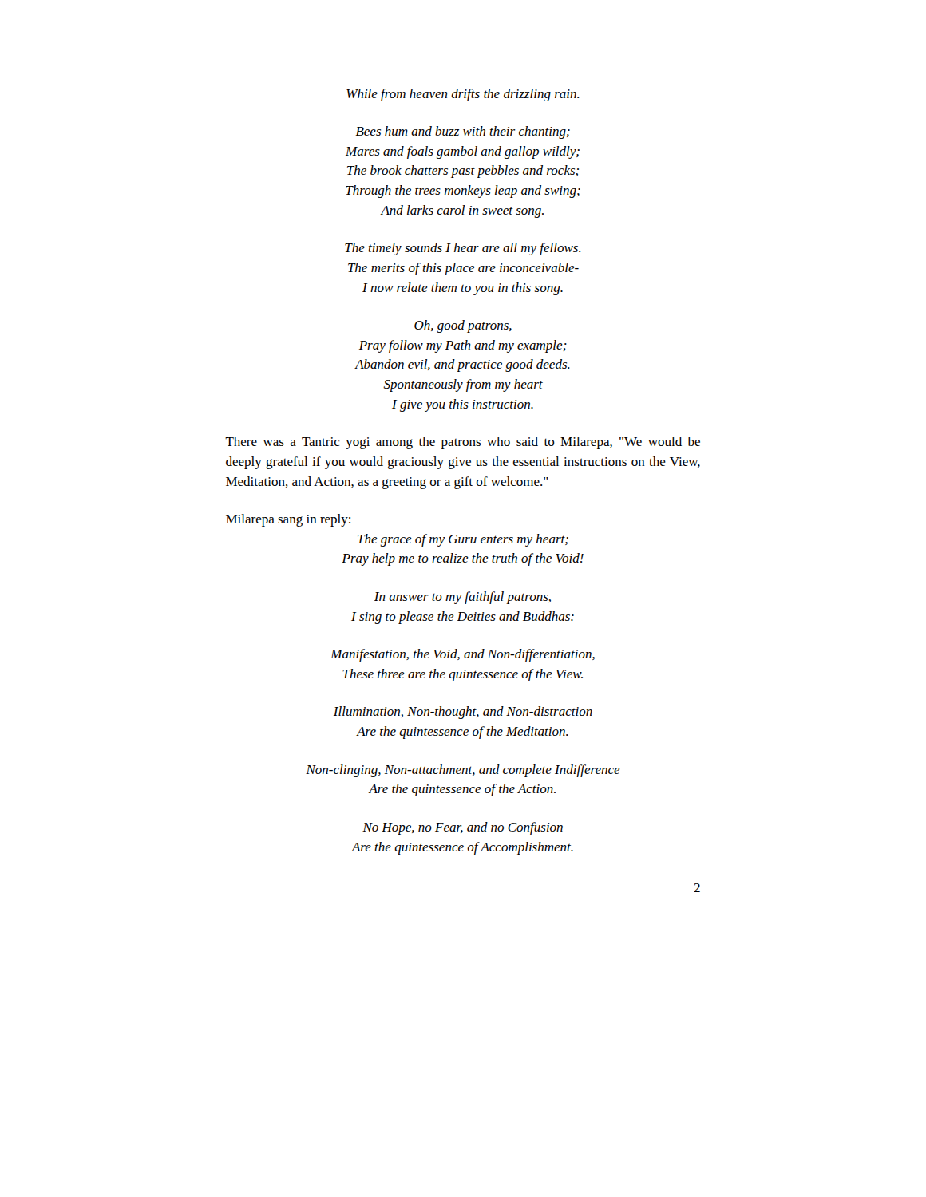While from heaven drifts the drizzling rain.
Bees hum and buzz with their chanting;
Mares and foals gambol and gallop wildly;
The brook chatters past pebbles and rocks;
Through the trees monkeys leap and swing;
And larks carol in sweet song.
The timely sounds I hear are all my fellows.
The merits of this place are inconceivable-
I now relate them to you in this song.
Oh, good patrons,
Pray follow my Path and my example;
Abandon evil, and practice good deeds.
Spontaneously from my heart
I give you this instruction.
There was a Tantric yogi among the patrons who said to Milarepa, "We would be deeply grateful if you would graciously give us the essential instructions on the View, Meditation, and Action, as a greeting or a gift of welcome."
Milarepa sang in reply:
The grace of my Guru enters my heart;
Pray help me to realize the truth of the Void!
In answer to my faithful patrons,
I sing to please the Deities and Buddhas:
Manifestation, the Void, and Non-differentiation,
These three are the quintessence of the View.
Illumination, Non-thought, and Non-distraction
Are the quintessence of the Meditation.
Non-clinging, Non-attachment, and complete Indifference
Are the quintessence of the Action.
No Hope, no Fear, and no Confusion
Are the quintessence of Accomplishment.
2